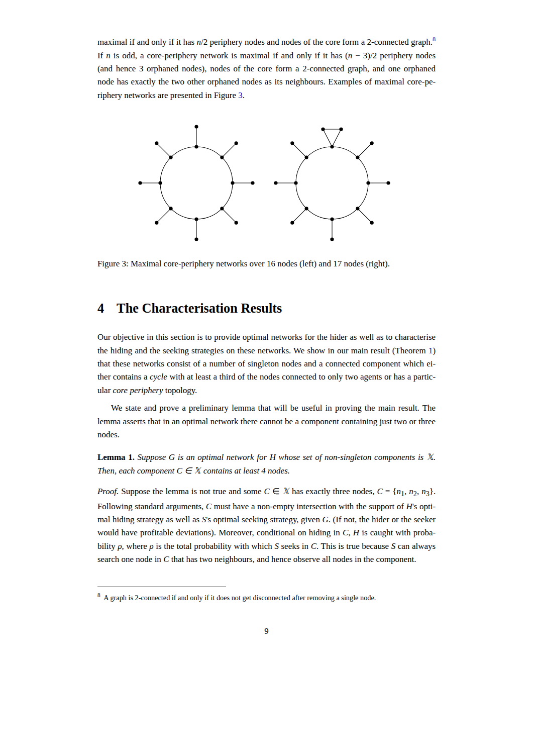maximal if and only if it has n/2 periphery nodes and nodes of the core form a 2-connected graph.8 If n is odd, a core-periphery network is maximal if and only if it has (n − 3)/2 periphery nodes (and hence 3 orphaned nodes), nodes of the core form a 2-connected graph, and one orphaned node has exactly the two other orphaned nodes as its neighbours. Examples of maximal core-periphery networks are presented in Figure 3.
Figure 3: Maximal core-periphery networks over 16 nodes (left) and 17 nodes (right).
4 The Characterisation Results
Our objective in this section is to provide optimal networks for the hider as well as to characterise the hiding and the seeking strategies on these networks. We show in our main result (Theorem 1) that these networks consist of a number of singleton nodes and a connected component which either contains a cycle with at least a third of the nodes connected to only two agents or has a particular core periphery topology.
We state and prove a preliminary lemma that will be useful in proving the main result. The lemma asserts that in an optimal network there cannot be a component containing just two or three nodes.
Lemma 1. Suppose G is an optimal network for H whose set of non-singleton components is 𝕏. Then, each component C ∈ 𝕏 contains at least 4 nodes.
Proof. Suppose the lemma is not true and some C ∈ 𝕏 has exactly three nodes, C = {n1, n2, n3}. Following standard arguments, C must have a non-empty intersection with the support of H's optimal hiding strategy as well as S's optimal seeking strategy, given G. (If not, the hider or the seeker would have profitable deviations). Moreover, conditional on hiding in C, H is caught with probability ρ, where ρ is the total probability with which S seeks in C. This is true because S can always search one node in C that has two neighbours, and hence observe all nodes in the component.
8 A graph is 2-connected if and only if it does not get disconnected after removing a single node.
9